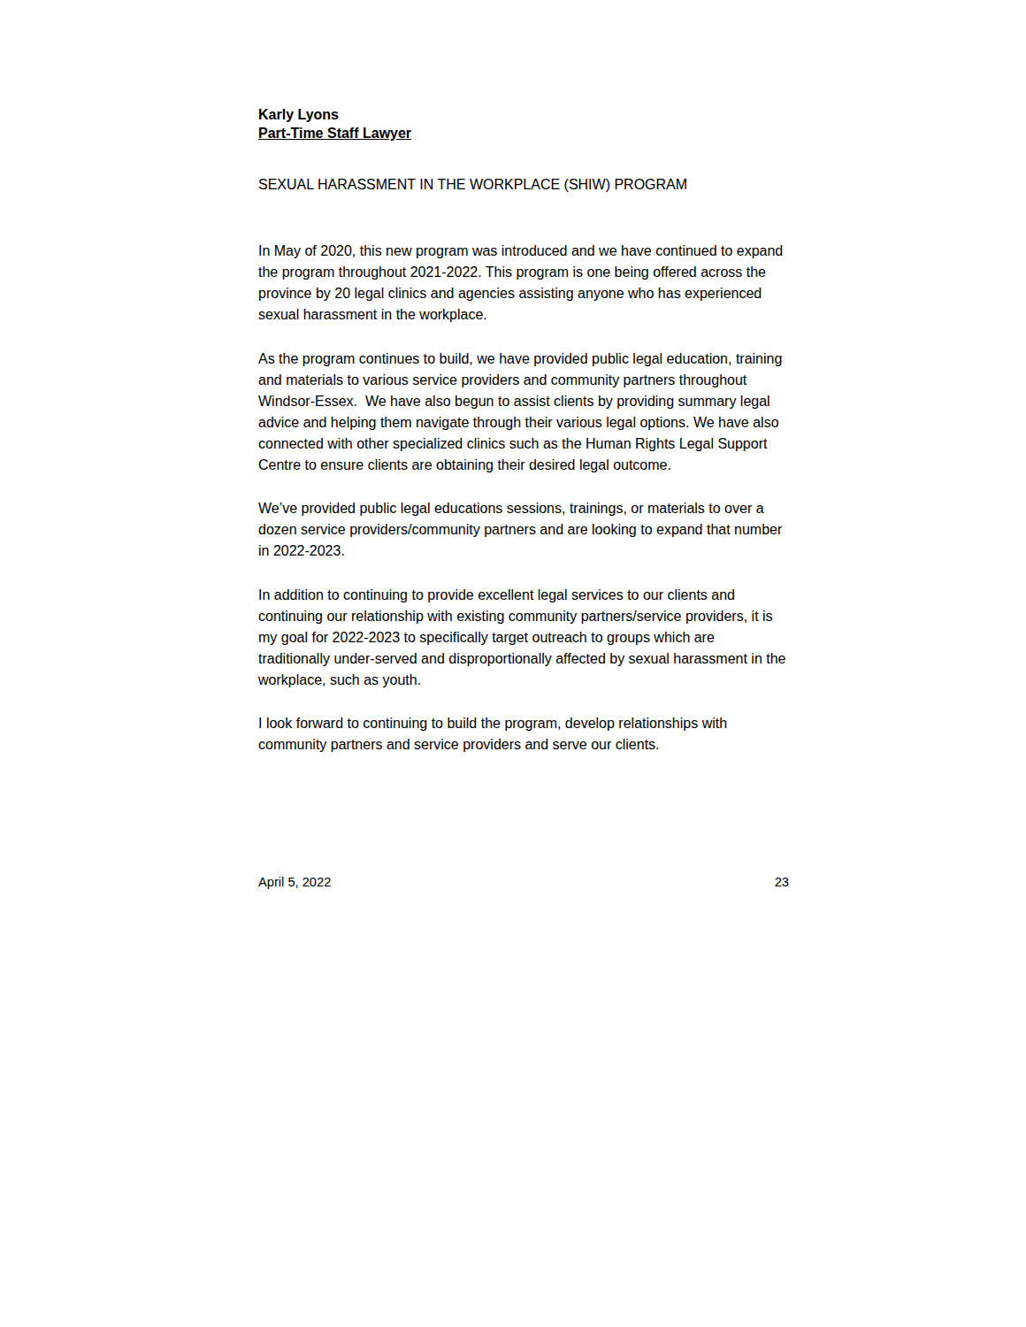Karly Lyons
Part-Time Staff Lawyer
SEXUAL HARASSMENT IN THE WORKPLACE (SHIW) PROGRAM
In May of 2020, this new program was introduced and we have continued to expand the program throughout 2021-2022. This program is one being offered across the province by 20 legal clinics and agencies assisting anyone who has experienced sexual harassment in the workplace.
As the program continues to build, we have provided public legal education, training and materials to various service providers and community partners throughout Windsor-Essex. We have also begun to assist clients by providing summary legal advice and helping them navigate through their various legal options. We have also connected with other specialized clinics such as the Human Rights Legal Support Centre to ensure clients are obtaining their desired legal outcome.
We’ve provided public legal educations sessions, trainings, or materials to over a dozen service providers/community partners and are looking to expand that number in 2022-2023.
In addition to continuing to provide excellent legal services to our clients and continuing our relationship with existing community partners/service providers, it is my goal for 2022-2023 to specifically target outreach to groups which are traditionally under-served and disproportionally affected by sexual harassment in the workplace, such as youth.
I look forward to continuing to build the program, develop relationships with community partners and service providers and serve our clients.
April 5, 2022 23